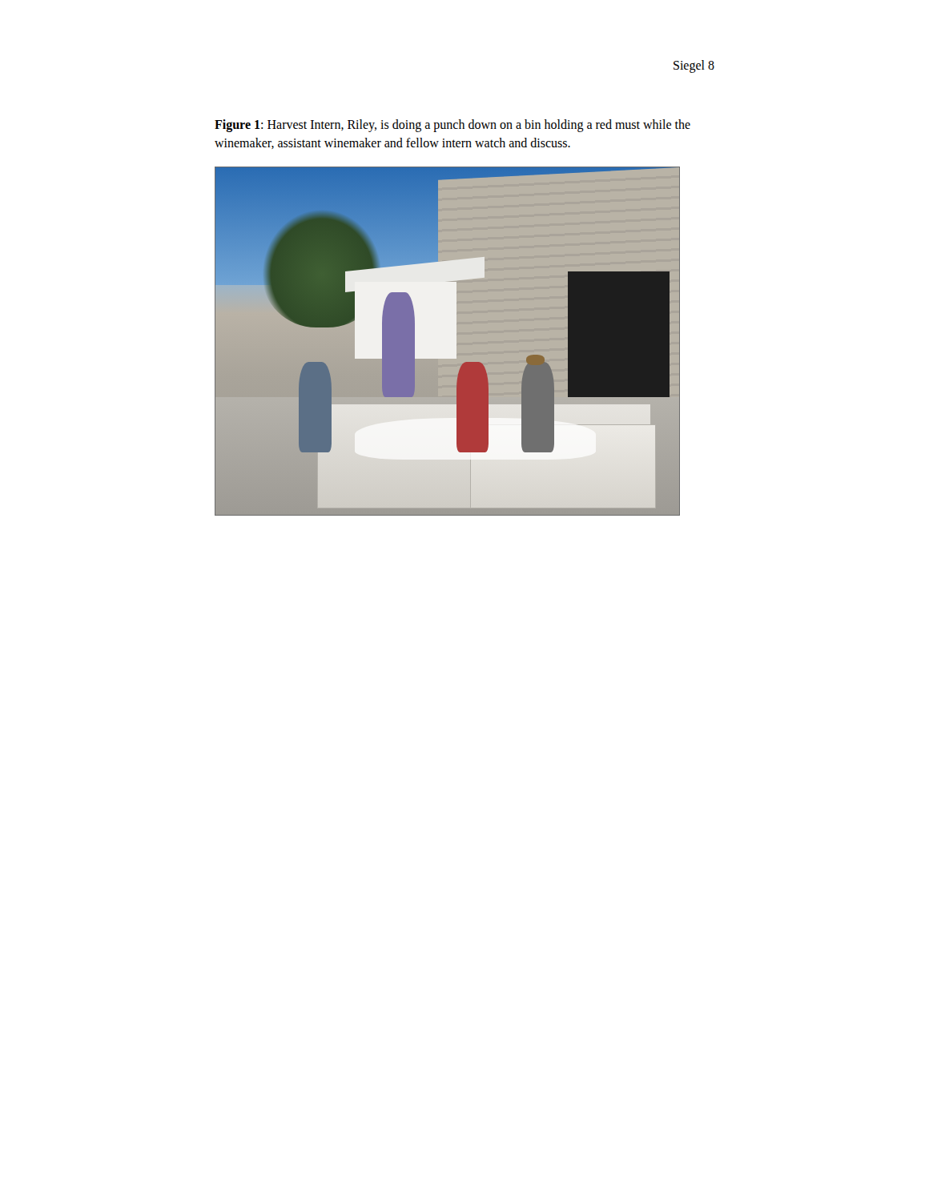Siegel 8
Figure 1: Harvest Intern, Riley, is doing a punch down on a bin holding a red must while the winemaker, assistant winemaker and fellow intern watch and discuss.